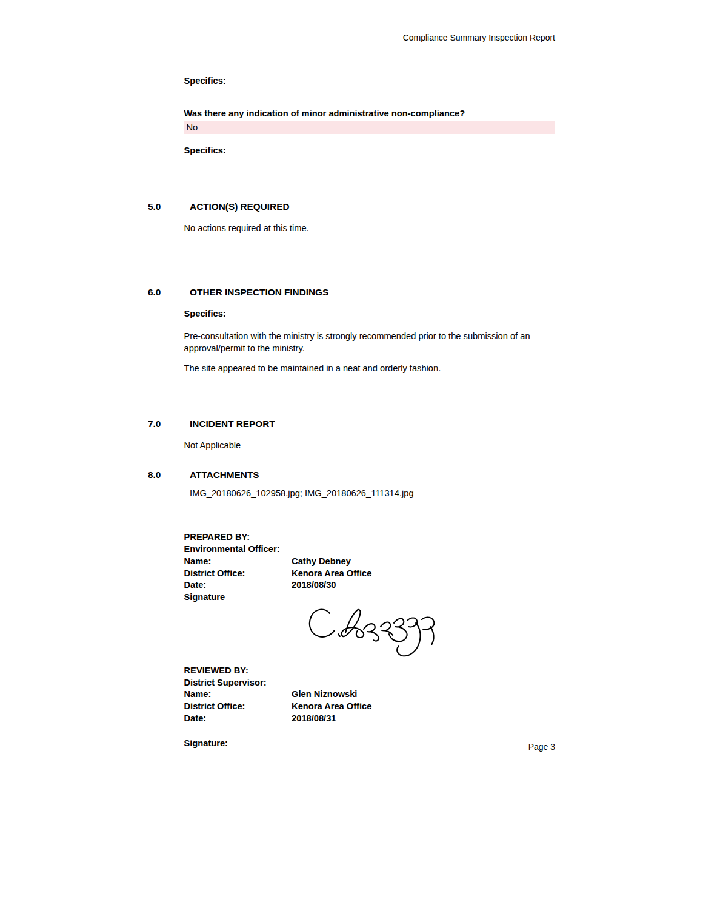Compliance Summary Inspection Report
Specifics:
Was there any indication of minor administrative non-compliance?
No
Specifics:
5.0 ACTION(S) REQUIRED
No actions required at this time.
6.0 OTHER INSPECTION FINDINGS
Specifics:
Pre-consultation with the ministry is strongly recommended prior to the submission of an approval/permit to the ministry.
The site appeared to be maintained in a neat and orderly fashion.
7.0 INCIDENT REPORT
Not Applicable
8.0 ATTACHMENTS
IMG_20180626_102958.jpg; IMG_20180626_111314.jpg
PREPARED BY:
Environmental Officer:
Name: Cathy Debney
District Office: Kenora Area Office
Date: 2018/08/30
Signature
REVIEWED BY:
District Supervisor:
Name: Glen Niznowski
District Office: Kenora Area Office
Date: 2018/08/31
Signature:
Page 3